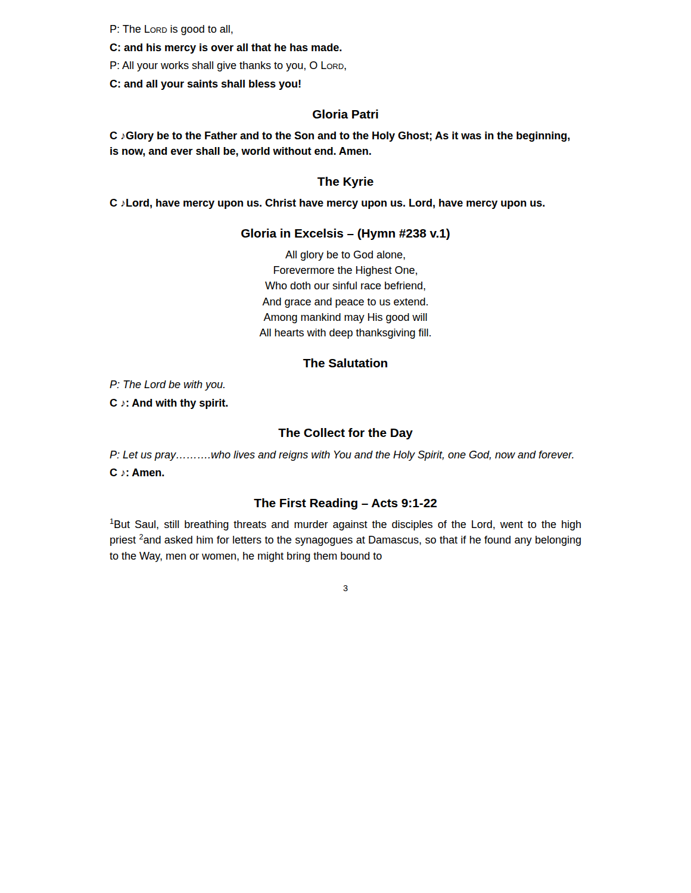P: The Lord is good to all,
C: and his mercy is over all that he has made.
P: All your works shall give thanks to you, O Lord,
C: and all your saints shall bless you!
Gloria Patri
C ♪Glory be to the Father and to the Son and to the Holy Ghost; As it was in the beginning, is now, and ever shall be, world without end. Amen.
The Kyrie
C ♪Lord, have mercy upon us. Christ have mercy upon us. Lord, have mercy upon us.
Gloria in Excelsis – (Hymn #238 v.1)
All glory be to God alone,
Forevermore the Highest One,
Who doth our sinful race befriend,
And grace and peace to us extend.
Among mankind may His good will
All hearts with deep thanksgiving fill.
The Salutation
P: The Lord be with you.
C ♪: And with thy spirit.
The Collect for the Day
P: Let us pray……….who lives and reigns with You and the Holy Spirit, one God, now and forever.
C ♪: Amen.
The First Reading – Acts 9:1-22
1But Saul, still breathing threats and murder against the disciples of the Lord, went to the high priest 2and asked him for letters to the synagogues at Damascus, so that if he found any belonging to the Way, men or women, he might bring them bound to
3